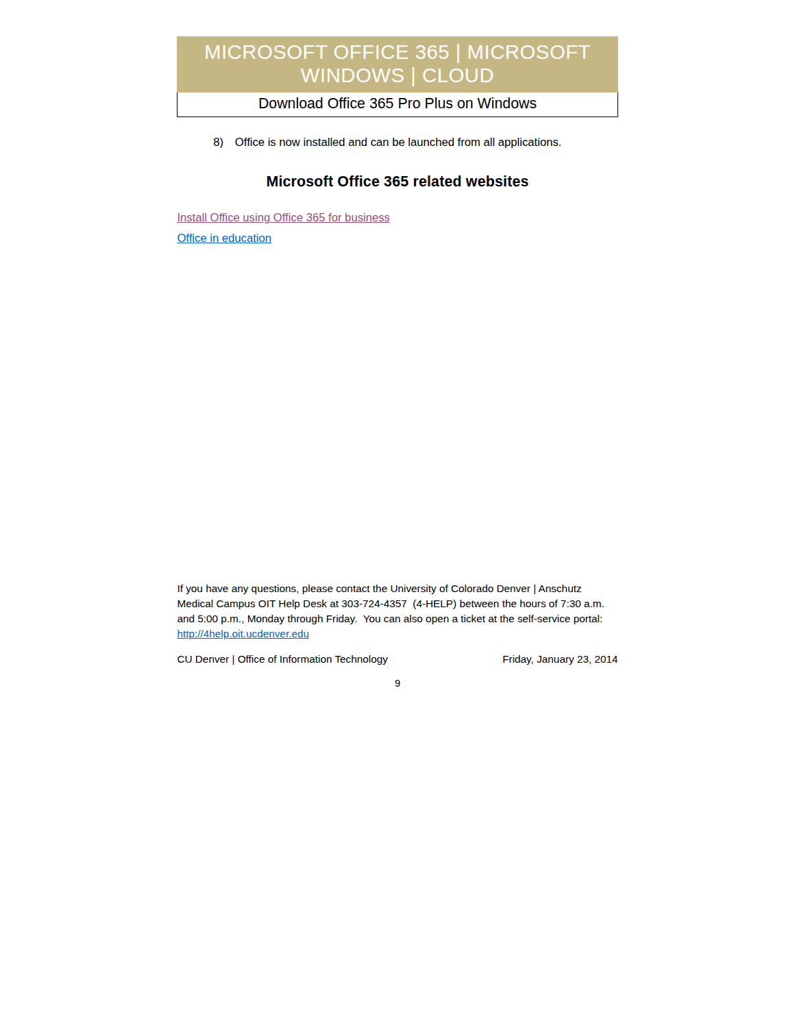MICROSOFT OFFICE 365 | MICROSOFT WINDOWS | CLOUD
Download Office 365 Pro Plus on Windows
8) Office is now installed and can be launched from all applications.
Microsoft Office 365 related websites
Install Office using Office 365 for business
Office in education
If you have any questions, please contact the University of Colorado Denver | Anschutz Medical Campus OIT Help Desk at 303-724-4357 (4-HELP) between the hours of 7:30 a.m. and 5:00 p.m., Monday through Friday. You can also open a ticket at the self-service portal: http://4help.oit.ucdenver.edu
CU Denver | Office of Information Technology Friday, January 23, 2014
9